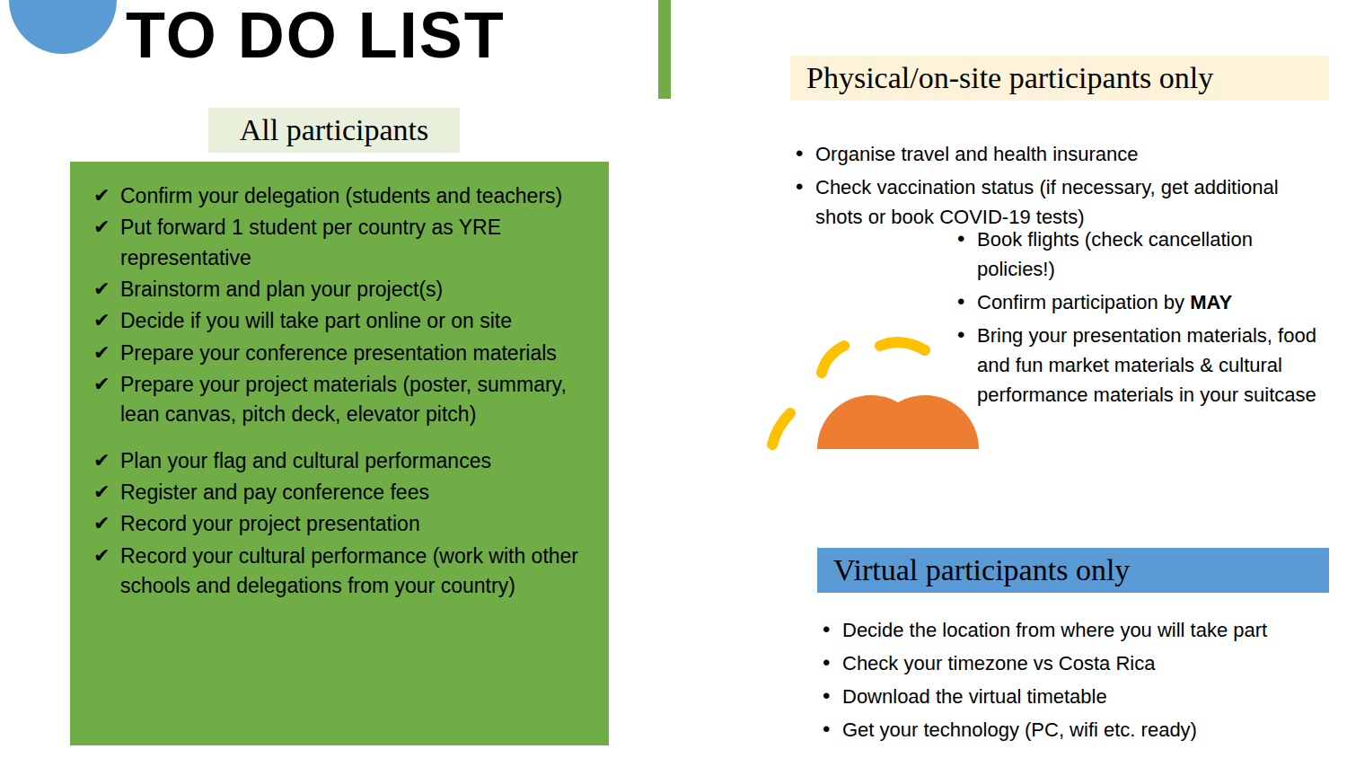To Do List
All participants
Confirm your delegation (students and teachers)
Put forward 1 student per country as YRE representative
Brainstorm and plan your project(s)
Decide if you will take part online or on site
Prepare your conference presentation materials
Prepare your project materials (poster, summary, lean canvas, pitch deck, elevator pitch)
Plan your flag and cultural performances
Register and pay conference fees
Record your project presentation
Record your cultural performance (work with other schools and delegations from your country)
Physical/on-site participants only
Organise travel and health insurance
Check vaccination status (if necessary, get additional shots or book COVID-19 tests)
Book flights (check cancellation policies!)
Confirm participation by MAY
Bring your presentation materials, food and fun market materials & cultural performance materials in your suitcase
Virtual participants only
Decide the location from where you will take part
Check your timezone vs Costa Rica
Download the virtual timetable
Get your technology (PC, wifi etc. ready)